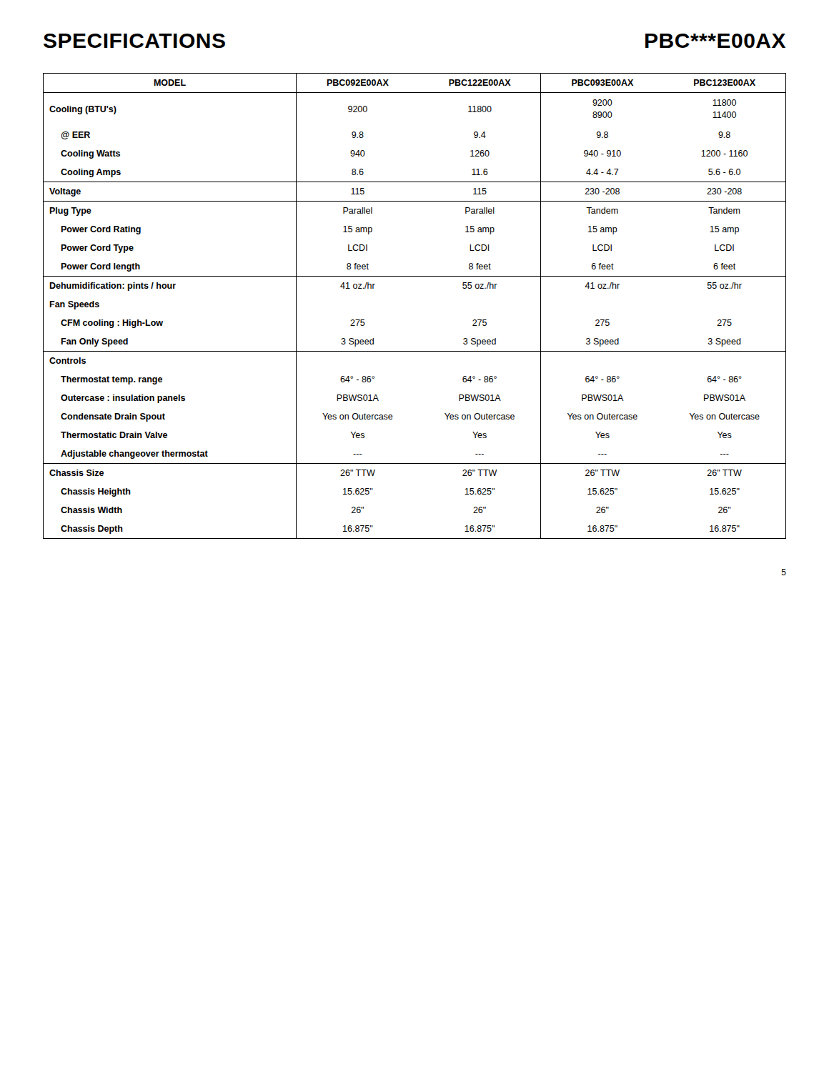SPECIFICATIONS
PBC***E00AX
Specifications for models PBC092E00AX, PBC122E00AX, PBC093E00AX, PBC123E00AX
| MODEL | PBC092E00AX | PBC122E00AX | PBC093E00AX | PBC123E00AX |
| --- | --- | --- | --- | --- |
| Cooling (BTU's) | 9200 | 11800 | 9200 8900 | 11800 11400 |
| @ EER | 9.8 | 9.4 | 9.8 | 9.8 |
| Cooling Watts | 940 | 1260 | 940 - 910 | 1200 - 1160 |
| Cooling Amps | 8.6 | 11.6 | 4.4 - 4.7 | 5.6 - 6.0 |
| Voltage | 115 | 115 | 230 -208 | 230 -208 |
| Plug Type | Parallel | Parallel | Tandem | Tandem |
| Power Cord Rating | 15 amp | 15 amp | 15 amp | 15 amp |
| Power Cord Type | LCDI | LCDI | LCDI | LCDI |
| Power Cord length | 8 feet | 8 feet | 6 feet | 6 feet |
| Dehumidification: pints / hour | 41 oz./hr | 55 oz./hr | 41 oz./hr | 55 oz./hr |
| Fan Speeds | | | | |
| CFM cooling : High-Low | 275 | 275 | 275 | 275 |
| Fan Only Speed | 3 Speed | 3 Speed | 3 Speed | 3 Speed |
| Controls | | | | |
| Thermostat temp. range | 64° - 86° | 64° - 86° | 64° - 86° | 64° - 86° |
| Outercase : insulation panels | PBWS01A | PBWS01A | PBWS01A | PBWS01A |
| Condensate Drain Spout | Yes on Outercase | Yes on Outercase | Yes on Outercase | Yes on Outercase |
| Thermostatic Drain Valve | Yes | Yes | Yes | Yes |
| Adjustable changeover thermostat | --- | --- | --- | --- |
| Chassis Size | 26" TTW | 26" TTW | 26" TTW | 26" TTW |
| Chassis Heighth | 15.625" | 15.625" | 15.625" | 15.625" |
| Chassis Width | 26" | 26" | 26" | 26" |
| Chassis Depth | 16.875" | 16.875" | 16.875" | 16.875" |
5